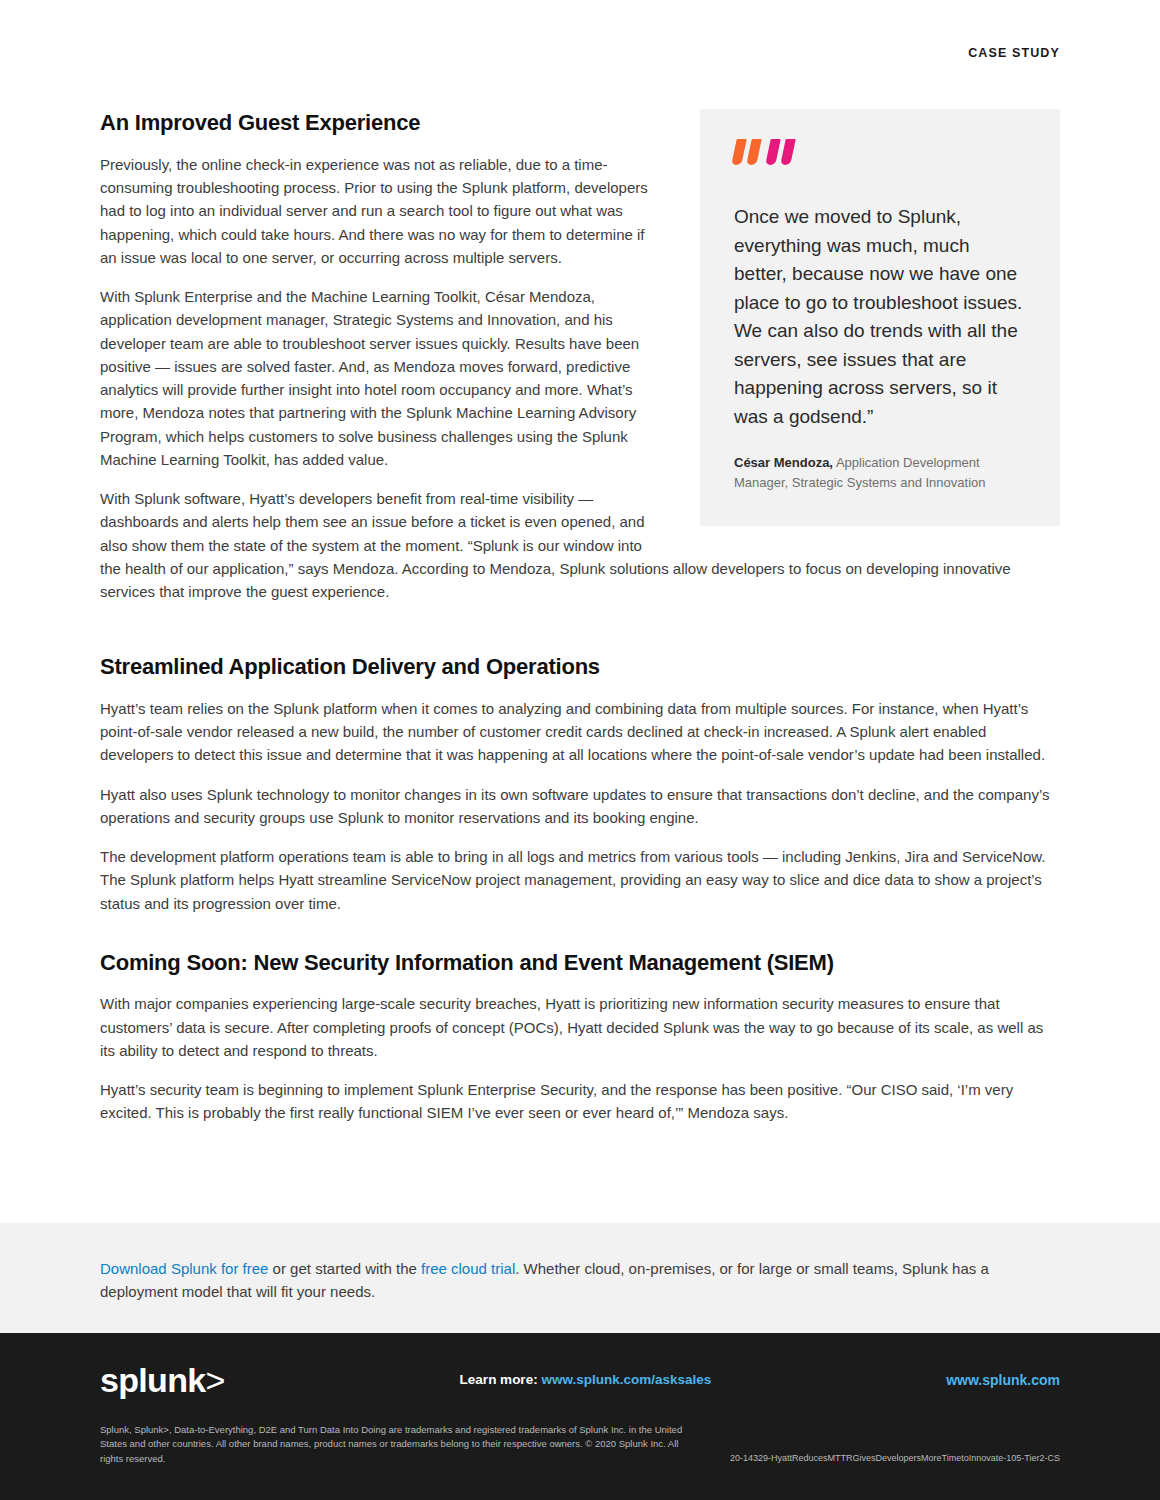CASE STUDY
Once we moved to Splunk, everything was much, much better, because now we have one place to go to troubleshoot issues. We can also do trends with all the servers, see issues that are happening across servers, so it was a godsend.”
César Mendoza, Application Development Manager, Strategic Systems and Innovation
An Improved Guest Experience
Previously, the online check-in experience was not as reliable, due to a time-consuming troubleshooting process. Prior to using the Splunk platform, developers had to log into an individual server and run a search tool to figure out what was happening, which could take hours. And there was no way for them to determine if an issue was local to one server, or occurring across multiple servers.
With Splunk Enterprise and the Machine Learning Toolkit, César Mendoza, application development manager, Strategic Systems and Innovation, and his developer team are able to troubleshoot server issues quickly. Results have been positive — issues are solved faster. And, as Mendoza moves forward, predictive analytics will provide further insight into hotel room occupancy and more. What’s more, Mendoza notes that partnering with the Splunk Machine Learning Advisory Program, which helps customers to solve business challenges using the Splunk Machine Learning Toolkit, has added value.
With Splunk software, Hyatt’s developers benefit from real-time visibility — dashboards and alerts help them see an issue before a ticket is even opened, and also show them the state of the system at the moment. “Splunk is our window into the health of our application,” says Mendoza. According to Mendoza, Splunk solutions allow developers to focus on developing innovative services that improve the guest experience.
Streamlined Application Delivery and Operations
Hyatt’s team relies on the Splunk platform when it comes to analyzing and combining data from multiple sources. For instance, when Hyatt’s point-of-sale vendor released a new build, the number of customer credit cards declined at check-in increased. A Splunk alert enabled developers to detect this issue and determine that it was happening at all locations where the point-of-sale vendor’s update had been installed.
Hyatt also uses Splunk technology to monitor changes in its own software updates to ensure that transactions don’t decline, and the company’s operations and security groups use Splunk to monitor reservations and its booking engine.
The development platform operations team is able to bring in all logs and metrics from various tools — including Jenkins, Jira and ServiceNow. The Splunk platform helps Hyatt streamline ServiceNow project management, providing an easy way to slice and dice data to show a project’s status and its progression over time.
Coming Soon: New Security Information and Event Management (SIEM)
With major companies experiencing large-scale security breaches, Hyatt is prioritizing new information security measures to ensure that customers’ data is secure. After completing proofs of concept (POCs), Hyatt decided Splunk was the way to go because of its scale, as well as its ability to detect and respond to threats.
Hyatt’s security team is beginning to implement Splunk Enterprise Security, and the response has been positive. “Our CISO said, ‘I’m very excited. This is probably the first really functional SIEM I’ve ever seen or ever heard of,’” Mendoza says.
Download Splunk for free or get started with the free cloud trial. Whether cloud, on-premises, or for large or small teams, Splunk has a deployment model that will fit your needs.
splunk>
Learn more: www.splunk.com/asksales
www.splunk.com
Splunk, Splunk>, Data-to-Everything, D2E and Turn Data Into Doing are trademarks and registered trademarks of Splunk Inc. in the United States and other countries. All other brand names, product names or trademarks belong to their respective owners. © 2020 Splunk Inc. All rights reserved.
20-14329-HyattReducesMTTRGivesDevelopersMoreTimetoInnovate-105-Tier2-CS